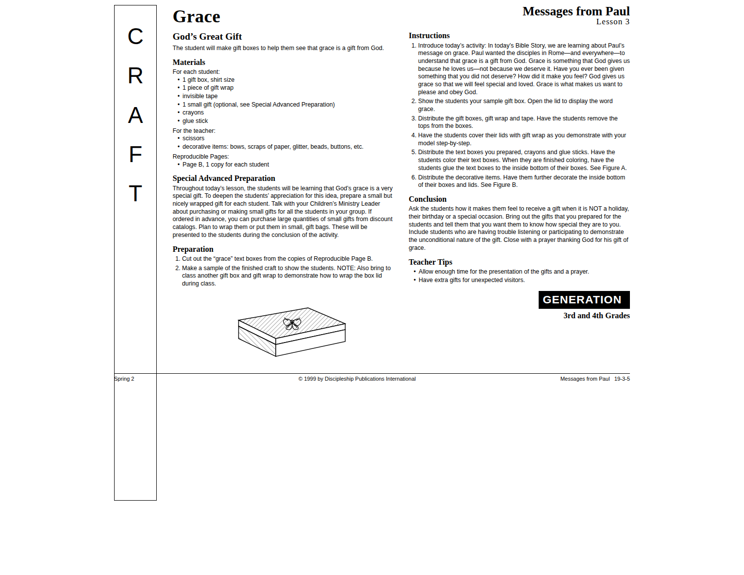CRAFT
Grace
Messages from Paul
Lesson 3
God’s Great Gift
The student will make gift boxes to help them see that grace is a gift from God.
Materials
For each student:
1 gift box, shirt size
1 piece of gift wrap
invisible tape
1 small gift (optional, see Special Advanced Preparation)
crayons
glue stick
For the teacher:
scissors
decorative items: bows, scraps of paper, glitter, beads, buttons, etc.
Reproducible Pages:
Page B, 1 copy for each student
Special Advanced Preparation
Throughout today’s lesson, the students will be learning that God’s grace is a very special gift. To deepen the students’ appreciation for this idea, prepare a small but nicely wrapped gift for each student. Talk with your Children’s Ministry Leader about purchasing or making small gifts for all the students in your group. If ordered in advance, you can purchase large quantities of small gifts from discount catalogs. Plan to wrap them or put them in small, gift bags. These will be presented to the students during the conclusion of the activity.
Preparation
Cut out the “grace” text boxes from the copies of Reproducible Page B.
Make a sample of the finished craft to show the students. NOTE: Also bring to class another gift box and gift wrap to demonstrate how to wrap the box lid during class.
Instructions
Introduce today’s activity: In today’s Bible Story, we are learning about Paul’s message on grace. Paul wanted the disciples in Rome—and everywhere—to understand that grace is a gift from God. Grace is something that God gives us because he loves us—not because we deserve it. Have you ever been given something that you did not deserve? How did it make you feel? God gives us grace so that we will feel special and loved. Grace is what makes us want to please and obey God.
Show the students your sample gift box. Open the lid to display the word grace.
Distribute the gift boxes, gift wrap and tape. Have the students remove the tops from the boxes.
Have the students cover their lids with gift wrap as you demonstrate with your model step-by-step.
Distribute the text boxes you prepared, crayons and glue sticks. Have the students color their text boxes. When they are finished coloring, have the students glue the text boxes to the inside bottom of their boxes. See Figure A.
Distribute the decorative items. Have them further decorate the inside bottom of their boxes and lids. See Figure B.
Conclusion
Ask the students how it makes them feel to receive a gift when it is NOT a holiday, their birthday or a special occasion. Bring out the gifts that you prepared for the students and tell them that you want them to know how special they are to you. Include students who are having trouble listening or participating to demonstrate the unconditional nature of the gift. Close with a prayer thanking God for his gift of grace.
Teacher Tips
Allow enough time for the presentation of the gifts and a prayer.
Have extra gifts for unexpected visitors.
GENERATION 
3rd and 4th Grades
Spring 2
© 1999 by Discipleship Publications International
Messages from Paul 19-3-5